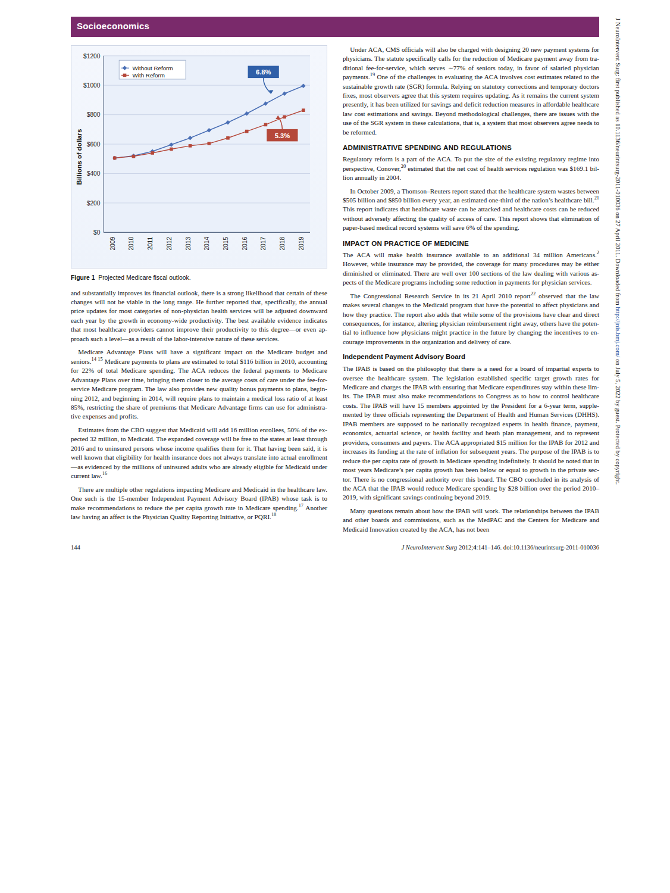Socioeconomics
J NeuroIntervent Surg: first published as 10.1136/neurintsurg-2011-010036 on 27 April 2011. Downloaded from http://jnis.bmj.com/ on July 5, 2022 by guest. Protected by copyright.
$1200 $1000 $800 $600 $400 $200 $0 Billions of dollars 2009 2010 2011 2012 2013 2014 2015 2016 2017 2018 2019 Without Reform With Reform 6.8% 5.3%
Figure 1 Projected Medicare fiscal outlook.
and substantially improves its financial outlook, there is a strong likelihood that certain of these changes will not be viable in the long range. He further reported that, specifically, the annual price updates for most categories of non-physician health services will be adjusted downward each year by the growth in economy-wide productivity. The best available evidence indicates that most healthcare providers cannot improve their productivity to this degree—or even approach such a level—as a result of the labor-intensive nature of these services.
Medicare Advantage Plans will have a significant impact on the Medicare budget and seniors.14 15 Medicare payments to plans are estimated to total $116 billion in 2010, accounting for 22% of total Medicare spending. The ACA reduces the federal payments to Medicare Advantage Plans over time, bringing them closer to the average costs of care under the fee-for-service Medicare program. The law also provides new quality bonus payments to plans, beginning 2012, and beginning in 2014, will require plans to maintain a medical loss ratio of at least 85%, restricting the share of premiums that Medicare Advantage firms can use for administrative expenses and profits.
Estimates from the CBO suggest that Medicaid will add 16 million enrollees, 50% of the expected 32 million, to Medicaid. The expanded coverage will be free to the states at least through 2016 and to uninsured persons whose income qualifies them for it. That having been said, it is well known that eligibility for health insurance does not always translate into actual enrollment—as evidenced by the millions of uninsured adults who are already eligible for Medicaid under current law.16
There are multiple other regulations impacting Medicare and Medicaid in the healthcare law. One such is the 15-member Independent Payment Advisory Board (IPAB) whose task is to make recommendations to reduce the per capita growth rate in Medicare spending.17 Another law having an affect is the Physician Quality Reporting Initiative, or PQRI.18
Under ACA, CMS officials will also be charged with designing 20 new payment systems for physicians. The statute specifically calls for the reduction of Medicare payment away from traditional fee-for-service, which serves ∼77% of seniors today, in favor of salaried physician payments.19 One of the challenges in evaluating the ACA involves cost estimates related to the sustainable growth rate (SGR) formula. Relying on statutory corrections and temporary doctors fixes, most observers agree that this system requires updating. As it remains the current system presently, it has been utilized for savings and deficit reduction measures in affordable healthcare law cost estimations and savings. Beyond methodological challenges, there are issues with the use of the SGR system in these calculations, that is, a system that most observers agree needs to be reformed.
Administrative spending and regulations
Regulatory reform is a part of the ACA. To put the size of the existing regulatory regime into perspective, Conover,20 estimated that the net cost of health services regulation was $169.1 billion annually in 2004.
In October 2009, a Thomson–Reuters report stated that the healthcare system wastes between $505 billion and $850 billion every year, an estimated one-third of the nation’s healthcare bill.21 This report indicates that healthcare waste can be attacked and healthcare costs can be reduced without adversely affecting the quality of access of care. This report shows that elimination of paper-based medical record systems will save 6% of the spending.
Impact on practice of medicine
The ACA will make health insurance available to an additional 34 million Americans.2 However, while insurance may be provided, the coverage for many procedures may be either diminished or eliminated. There are well over 100 sections of the law dealing with various aspects of the Medicare programs including some reduction in payments for physician services.
The Congressional Research Service in its 21 April 2010 report22 observed that the law makes several changes to the Medicaid program that have the potential to affect physicians and how they practice. The report also adds that while some of the provisions have clear and direct consequences, for instance, altering physician reimbursement right away, others have the potential to influence how physicians might practice in the future by changing the incentives to encourage improvements in the organization and delivery of care.
Independent Payment Advisory Board
The IPAB is based on the philosophy that there is a need for a board of impartial experts to oversee the healthcare system. The legislation established specific target growth rates for Medicare and charges the IPAB with ensuring that Medicare expenditures stay within these limits. The IPAB must also make recommendations to Congress as to how to control healthcare costs. The IPAB will have 15 members appointed by the President for a 6-year term, supplemented by three officials representing the Department of Health and Human Services (DHHS). IPAB members are supposed to be nationally recognized experts in health finance, payment, economics, actuarial science, or health facility and heath plan management, and to represent providers, consumers and payers. The ACA appropriated $15 million for the IPAB for 2012 and increases its funding at the rate of inflation for subsequent years. The purpose of the IPAB is to reduce the per capita rate of growth in Medicare spending indefinitely. It should be noted that in most years Medicare’s per capita growth has been below or equal to growth in the private sector. There is no congressional authority over this board. The CBO concluded in its analysis of the ACA that the IPAB would reduce Medicare spending by $28 billion over the period 2010–2019, with significant savings continuing beyond 2019.
Many questions remain about how the IPAB will work. The relationships between the IPAB and other boards and commissions, such as the MedPAC and the Centers for Medicare and Medicaid Innovation created by the ACA, has not been
144
J NeuroIntervent Surg 2012;4:141–146. doi:10.1136/neurintsurg-2011-010036